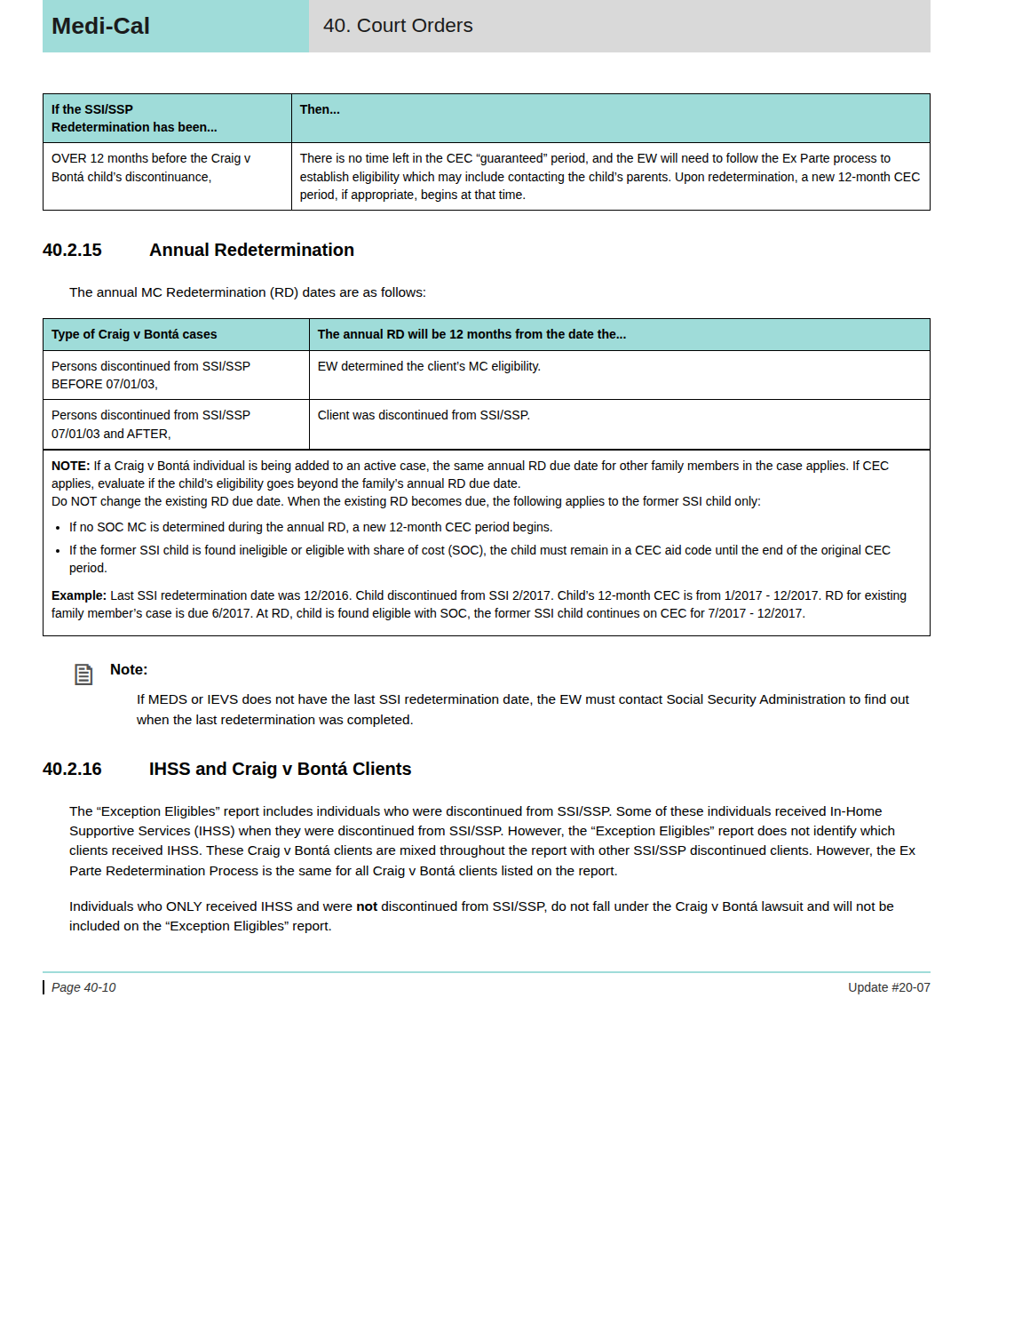Medi-Cal
40. Court Orders
| If the SSI/SSP Redetermination has been... | Then... |
| --- | --- |
| OVER 12 months before the Craig v Bontá child’s discontinuance, | There is no time left in the CEC “guaranteed” period, and the EW will need to follow the Ex Parte process to establish eligibility which may include contacting the child’s parents. Upon redetermination, a new 12-month CEC period, if appropriate, begins at that time. |
40.2.15 Annual Redetermination
The annual MC Redetermination (RD) dates are as follows:
| Type of Craig v Bontá cases | The annual RD will be 12 months from the date the... |
| --- | --- |
| Persons discontinued from SSI/SSP BEFORE 07/01/03, | EW determined the client’s MC eligibility. |
| Persons discontinued from SSI/SSP 07/01/03 and AFTER, | Client was discontinued from SSI/SSP. |
| NOTE: If a Craig v Bontá individual is being added to an active case, the same annual RD due date for other family members in the case applies. If CEC applies, evaluate if the child’s eligibility goes beyond the family’s annual RD due date. Do NOT change the existing RD due date. When the existing RD becomes due, the following applies to the former SSI child only: If no SOC MC is determined during the annual RD, a new 12-month CEC period begins. If the former SSI child is found ineligible or eligible with share of cost (SOC), the child must remain in a CEC aid code until the end of the original CEC period. Example: Last SSI redetermination date was 12/2016. Child discontinued from SSI 2/2017. Child’s 12-month CEC is from 1/2017 - 12/2017. RD for existing family member’s case is due 6/2017. At RD, child is found eligible with SOC, the former SSI child continues on CEC for 7/2017 - 12/2017. |
🗎
Note:
If MEDS or IEVS does not have the last SSI redetermination date, the EW must contact Social Security Administration to find out when the last redetermination was completed.
40.2.16 IHSS and Craig v Bontá Clients
The “Exception Eligibles” report includes individuals who were discontinued from SSI/SSP. Some of these individuals received In-Home Supportive Services (IHSS) when they were discontinued from SSI/SSP. However, the “Exception Eligibles” report does not identify which clients received IHSS. These Craig v Bontá clients are mixed throughout the report with other SSI/SSP discontinued clients. However, the Ex Parte Redetermination Process is the same for all Craig v Bontá clients listed on the report.
Individuals who ONLY received IHSS and were not discontinued from SSI/SSP, do not fall under the Craig v Bontá lawsuit and will not be included on the “Exception Eligibles” report.
Page 40-10
Update #20-07